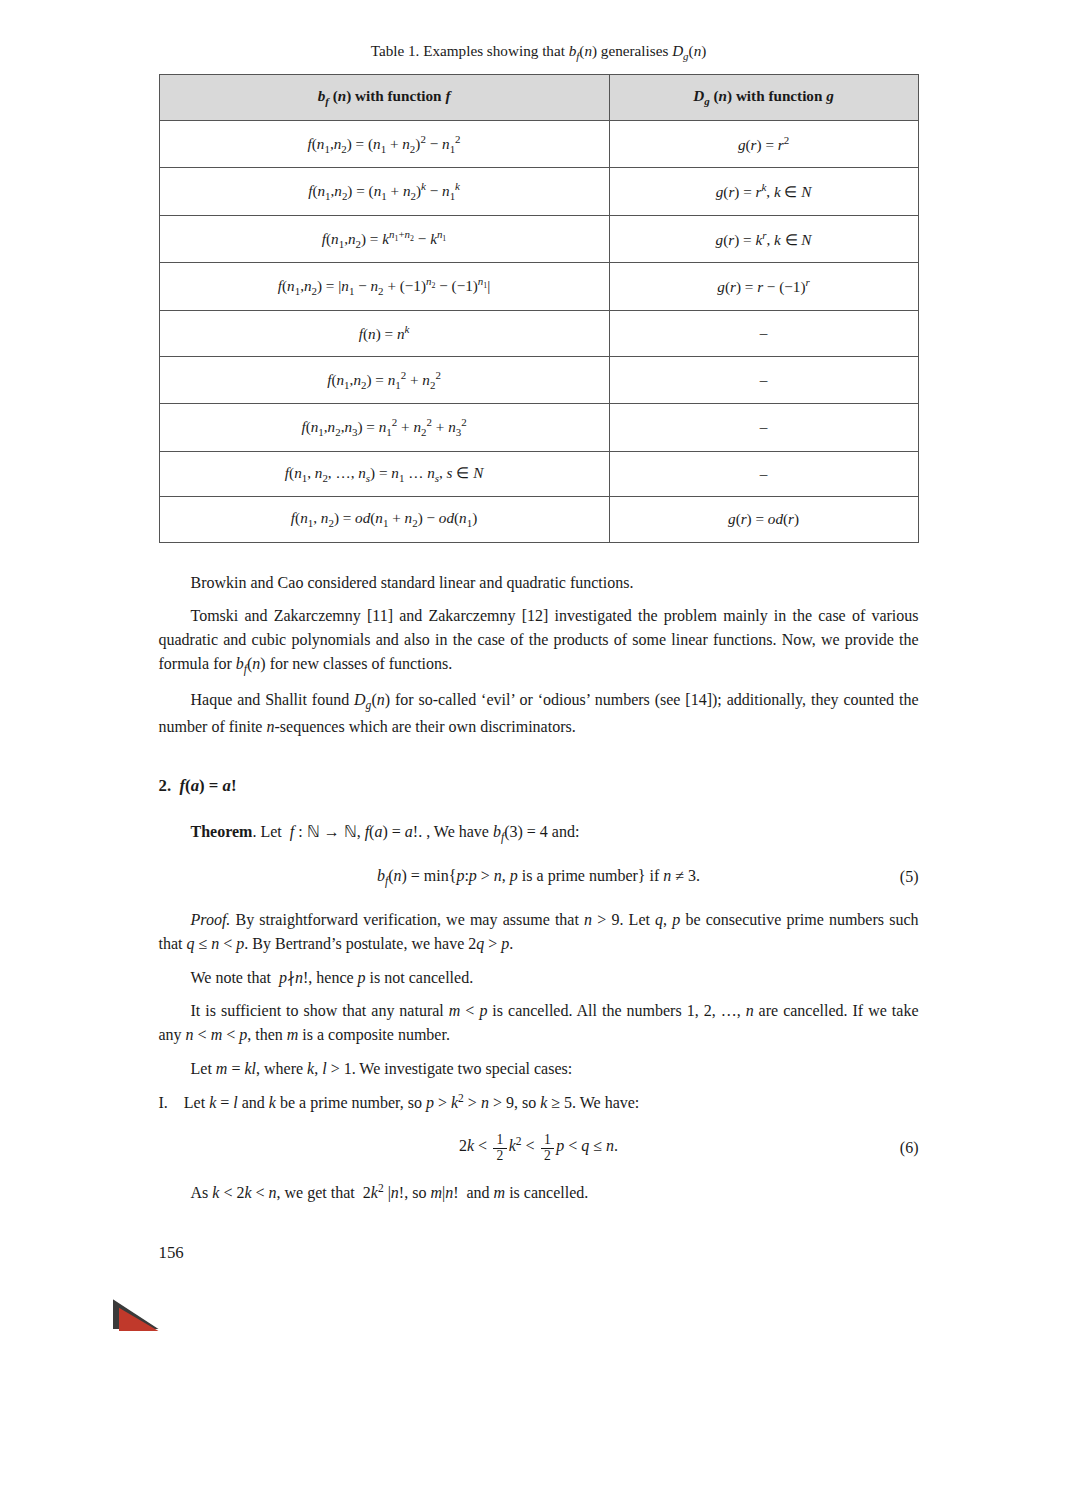Table 1. Examples showing that bf(n) generalises Dg(n)
| b f ( n ) with function f | D g ( n ) with function g |
| --- | --- |
| f ( n 1 , n 2 ) = ( n 1 + n 2 ) 2 − n 1 2 | g ( r ) = r 2 |
| f ( n 1 , n 2 ) = ( n 1 + n 2 ) k − n 1 k | g ( r ) = r k , k ∈ N |
| f ( n 1 , n 2 ) = k n 1 + n 2 − k n 1 | g ( r ) = k r , k ∈ N |
| f ( n 1 , n 2 ) = / n 1 − n 2 + (−1) n 2 − (−1) n 1 / | g ( r ) = r − (−1) r |
| f ( n ) = n k | – |
| f ( n 1 , n 2 ) = n 1 2 + n 2 2 | – |
| f ( n 1 , n 2 , n 3 ) = n 1 2 + n 2 2 + n 3 2 | – |
| f ( n 1 , n 2 , …, n s ) = n 1 … n s , s ∈ N | – |
| f ( n 1 , n 2 ) = od ( n 1 + n 2 ) − od ( n 1 ) | g ( r ) = od ( r ) |
Browkin and Cao considered standard linear and quadratic functions.
Tomski and Zakarczemny [11] and Zakarczemny [12] investigated the problem mainly in the case of various quadratic and cubic polynomials and also in the case of the products of some linear functions. Now, we provide the formula for bf(n) for new classes of functions.
Haque and Shallit found Dg(n) for so-called ‘evil’ or ‘odious’ numbers (see [14]); additionally, they counted the number of finite n-sequences which are their own discriminators.
2. f(a) = a!
Theorem. Let f : ℕ → ℕ, f(a) = a!. , We have bf(3) = 4 and:
bf(n) = min{p:p > n, p is a prime number} if n ≠ 3. (5)
Proof. By straightforward verification, we may assume that n > 9. Let q, p be consecutive prime numbers such that q ≤ n < p. By Bertrand’s postulate, we have 2q > p.
We note that p∤n!, hence p is not cancelled.
It is sufficient to show that any natural m < p is cancelled. All the numbers 1, 2, …, n are cancelled. If we take any n < m < p, then m is a composite number.
Let m = kl, where k, l > 1. We investigate two special cases:
I. Let k = l and k be a prime number, so p > k2 > n > 9, so k ≥ 5. We have:
2k < 12 k2 < 12 p < q ≤ n. (6)
As k < 2k < n, we get that 2k2 |n!, so m|n! and m is cancelled.
156